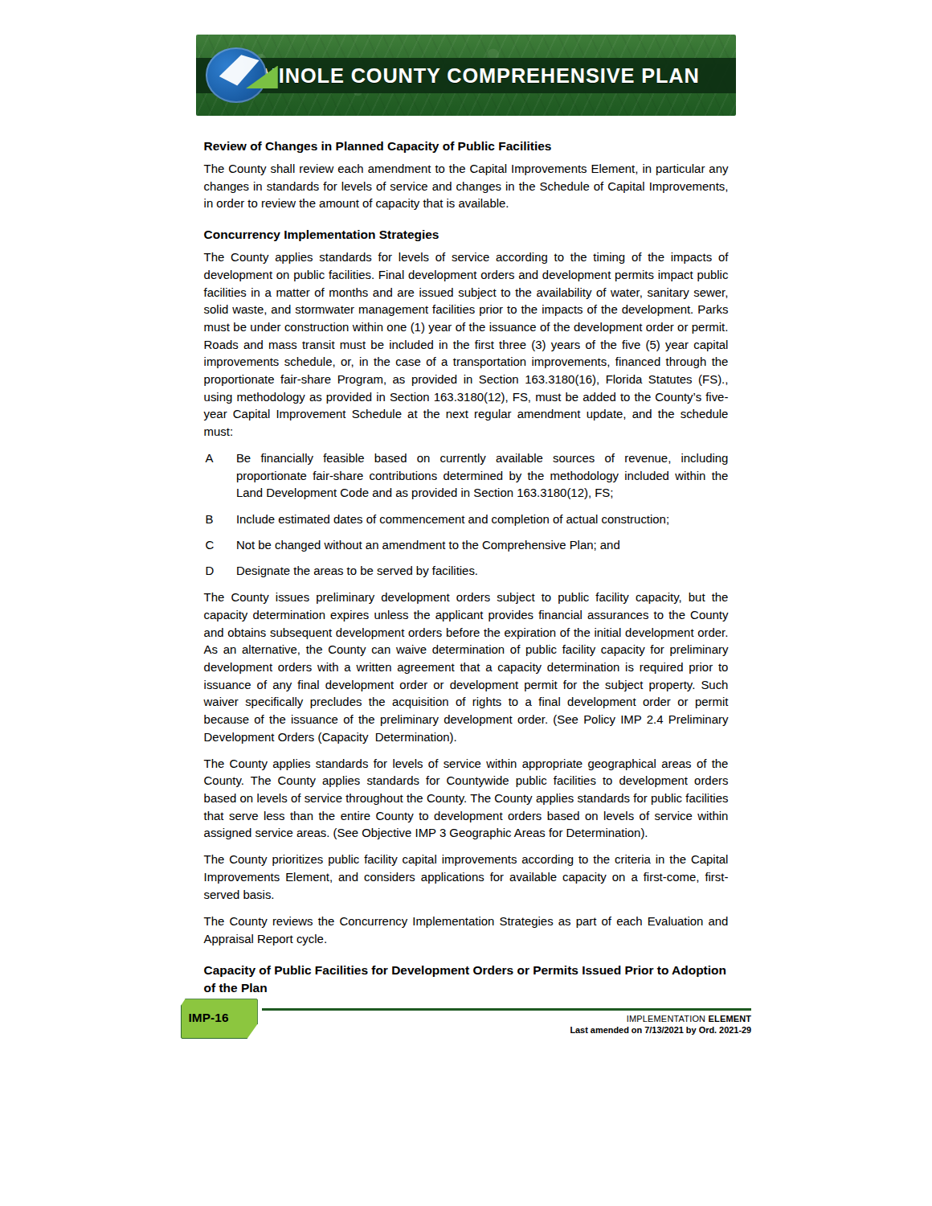SEMINOLE COUNTY COMPREHENSIVE PLAN
Review of Changes in Planned Capacity of Public Facilities
The County shall review each amendment to the Capital Improvements Element, in particular any changes in standards for levels of service and changes in the Schedule of Capital Improvements, in order to review the amount of capacity that is available.
Concurrency Implementation Strategies
The County applies standards for levels of service according to the timing of the impacts of development on public facilities. Final development orders and development permits impact public facilities in a matter of months and are issued subject to the availability of water, sanitary sewer, solid waste, and stormwater management facilities prior to the impacts of the development. Parks must be under construction within one (1) year of the issuance of the development order or permit. Roads and mass transit must be included in the first three (3) years of the five (5) year capital improvements schedule, or, in the case of a transportation improvements, financed through the proportionate fair-share Program, as provided in Section 163.3180(16), Florida Statutes (FS)., using methodology as provided in Section 163.3180(12), FS, must be added to the County’s five-year Capital Improvement Schedule at the next regular amendment update, and the schedule must:
ABe financially feasible based on currently available sources of revenue, including proportionate fair-share contributions determined by the methodology included within the Land Development Code and as provided in Section 163.3180(12), FS;
BInclude estimated dates of commencement and completion of actual construction;
CNot be changed without an amendment to the Comprehensive Plan; and
DDesignate the areas to be served by facilities.
The County issues preliminary development orders subject to public facility capacity, but the capacity determination expires unless the applicant provides financial assurances to the County and obtains subsequent development orders before the expiration of the initial development order. As an alternative, the County can waive determination of public facility capacity for preliminary development orders with a written agreement that a capacity determination is required prior to issuance of any final development order or development permit for the subject property. Such waiver specifically precludes the acquisition of rights to a final development order or permit because of the issuance of the preliminary development order. (See Policy IMP 2.4 Preliminary Development Orders (Capacity Determination).
The County applies standards for levels of service within appropriate geographical areas of the County. The County applies standards for Countywide public facilities to development orders based on levels of service throughout the County. The County applies standards for public facilities that serve less than the entire County to development orders based on levels of service within assigned service areas. (See Objective IMP 3 Geographic Areas for Determination).
The County prioritizes public facility capital improvements according to the criteria in the Capital Improvements Element, and considers applications for available capacity on a first-come, first-served basis.
The County reviews the Concurrency Implementation Strategies as part of each Evaluation and Appraisal Report cycle.
Capacity of Public Facilities for Development Orders or Permits Issued Prior to Adoption of the Plan
IMP-16
IMPLEMENTATION ELEMENT
Last amended on 7/13/2021 by Ord. 2021-29